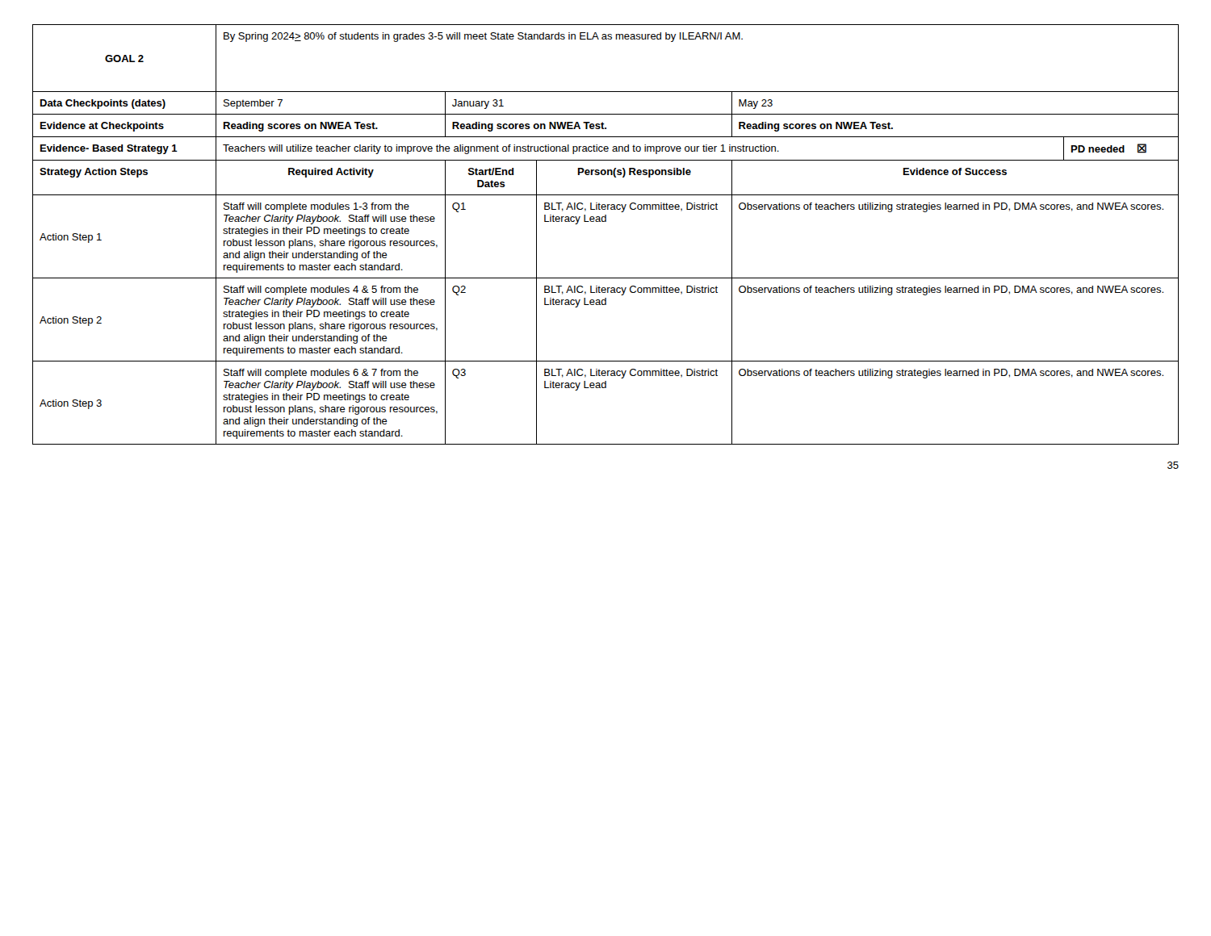| GOAL 2 | By Spring 2024 > 80% of students in grades 3-5 will meet State Standards in ELA as measured by ILEARN/I AM. |
| Data Checkpoints (dates) | September 7 | January 31 | May 23 |
| Evidence at Checkpoints | Reading scores on NWEA Test. | Reading scores on NWEA Test. | Reading scores on NWEA Test. |
| Evidence- Based Strategy 1 | Teachers will utilize teacher clarity to improve the alignment of instructional practice and to improve our tier 1 instruction. | PD needed ☒ |
| Strategy Action Steps | Required Activity | Start/End Dates | Person(s) Responsible | Evidence of Success |
| Action Step 1 | Staff will complete modules 1-3 from the Teacher Clarity Playbook. Staff will use these strategies in their PD meetings to create robust lesson plans, share rigorous resources, and align their understanding of the requirements to master each standard. | Q1 | BLT, AIC, Literacy Committee, District Literacy Lead | Observations of teachers utilizing strategies learned in PD, DMA scores, and NWEA scores. |
| Action Step 2 | Staff will complete modules 4 & 5 from the Teacher Clarity Playbook. Staff will use these strategies in their PD meetings to create robust lesson plans, share rigorous resources, and align their understanding of the requirements to master each standard. | Q2 | BLT, AIC, Literacy Committee, District Literacy Lead | Observations of teachers utilizing strategies learned in PD, DMA scores, and NWEA scores. |
| Action Step 3 | Staff will complete modules 6 & 7 from the Teacher Clarity Playbook. Staff will use these strategies in their PD meetings to create robust lesson plans, share rigorous resources, and align their understanding of the requirements to master each standard. | Q3 | BLT, AIC, Literacy Committee, District Literacy Lead | Observations of teachers utilizing strategies learned in PD, DMA scores, and NWEA scores. |
35